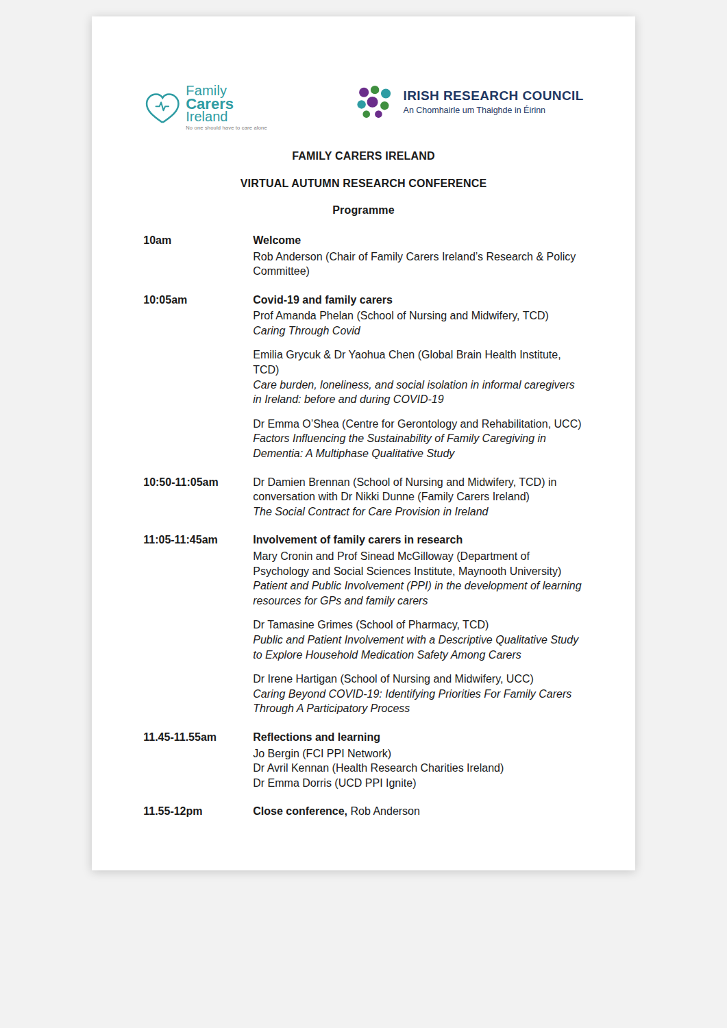Family Carers Ireland
No one should have to care alone
IRISH RESEARCH COUNCIL
An Chomhairle um Thaighde in Éirinn
FAMILY CARERS IRELAND
VIRTUAL AUTUMN RESEARCH CONFERENCE
Programme
10am
Welcome
Rob Anderson (Chair of Family Carers Ireland’s Research & Policy Committee)
10:05am
Covid-19 and family carers
Prof Amanda Phelan (School of Nursing and Midwifery, TCD)
Caring Through Covid
Emilia Grycuk & Dr Yaohua Chen (Global Brain Health Institute, TCD)
Care burden, loneliness, and social isolation in informal caregivers in Ireland: before and during COVID-19
Dr Emma O’Shea (Centre for Gerontology and Rehabilitation, UCC)
Factors Influencing the Sustainability of Family Caregiving in Dementia: A Multiphase Qualitative Study
10:50-11:05am
Dr Damien Brennan (School of Nursing and Midwifery, TCD) in conversation with Dr Nikki Dunne (Family Carers Ireland)
The Social Contract for Care Provision in Ireland
11:05-11:45am
Involvement of family carers in research
Mary Cronin and Prof Sinead McGilloway (Department of Psychology and Social Sciences Institute, Maynooth University)
Patient and Public Involvement (PPI) in the development of learning resources for GPs and family carers
Dr Tamasine Grimes (School of Pharmacy, TCD)
Public and Patient Involvement with a Descriptive Qualitative Study to Explore Household Medication Safety Among Carers
Dr Irene Hartigan (School of Nursing and Midwifery, UCC)
Caring Beyond COVID-19: Identifying Priorities For Family Carers Through A Participatory Process
11.45-11.55am
Reflections and learning
Jo Bergin (FCI PPI Network)
Dr Avril Kennan (Health Research Charities Ireland)
Dr Emma Dorris (UCD PPI Ignite)
11.55-12pm
Close conference, Rob Anderson